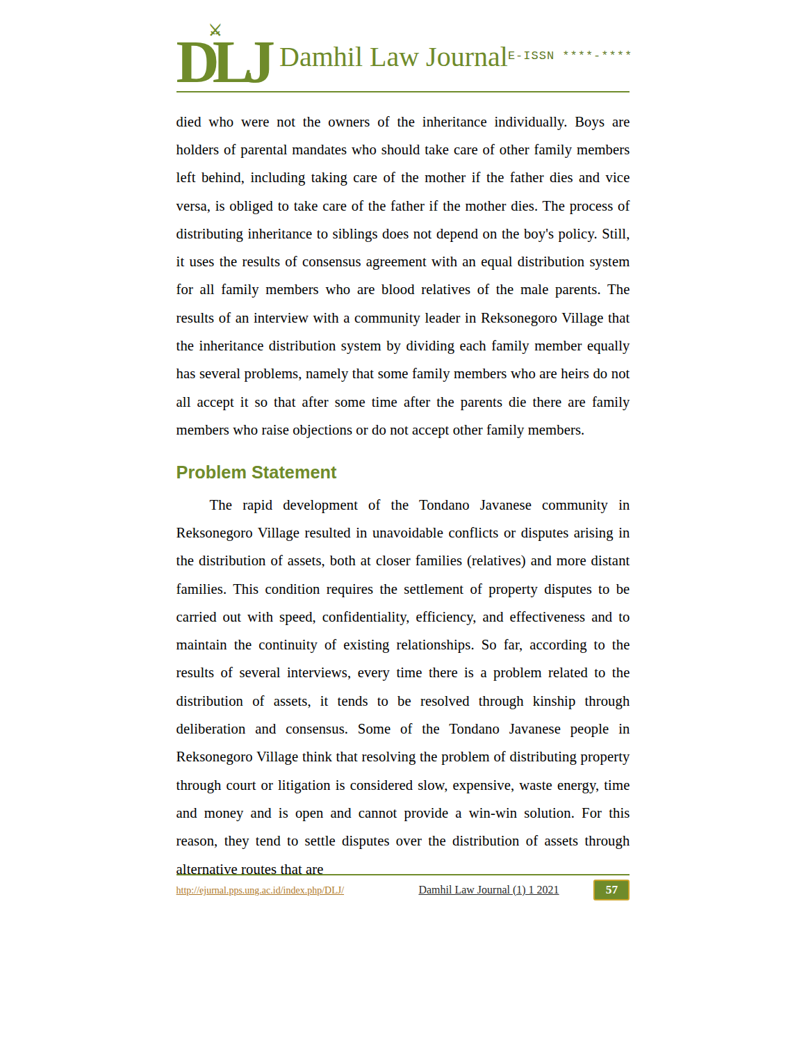⚔DLJ
Damhil Law Journal
E-ISSN ****-****
died who were not the owners of the inheritance individually. Boys are holders of parental mandates who should take care of other family members left behind, including taking care of the mother if the father dies and vice versa, is obliged to take care of the father if the mother dies. The process of distributing inheritance to siblings does not depend on the boy's policy. Still, it uses the results of consensus agreement with an equal distribution system for all family members who are blood relatives of the male parents. The results of an interview with a community leader in Reksonegoro Village that the inheritance distribution system by dividing each family member equally has several problems, namely that some family members who are heirs do not all accept it so that after some time after the parents die there are family members who raise objections or do not accept other family members.
Problem Statement
The rapid development of the Tondano Javanese community in Reksonegoro Village resulted in unavoidable conflicts or disputes arising in the distribution of assets, both at closer families (relatives) and more distant families. This condition requires the settlement of property disputes to be carried out with speed, confidentiality, efficiency, and effectiveness and to maintain the continuity of existing relationships. So far, according to the results of several interviews, every time there is a problem related to the distribution of assets, it tends to be resolved through kinship through deliberation and consensus. Some of the Tondano Javanese people in Reksonegoro Village think that resolving the problem of distributing property through court or litigation is considered slow, expensive, waste energy, time and money and is open and cannot provide a win-win solution. For this reason, they tend to settle disputes over the distribution of assets through alternative routes that are
http://ejurnal.pps.ung.ac.id/index.php/DLJ/
Damhil Law Journal (1) 1 2021
57